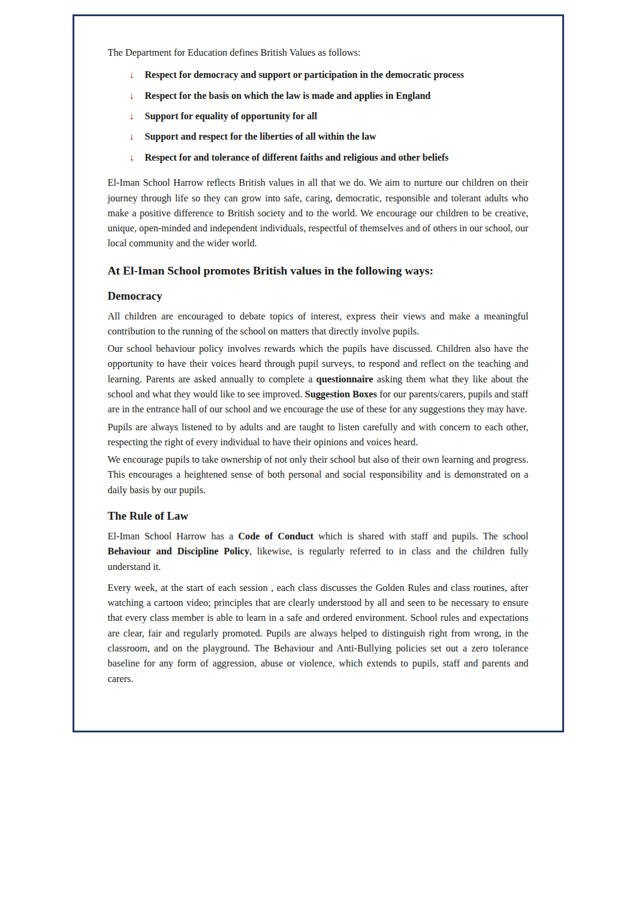The Department for Education defines British Values as follows:
Respect for democracy and support or participation in the democratic process
Respect for the basis on which the law is made and applies in England
Support for equality of opportunity for all
Support and respect for the liberties of all within the law
Respect for and tolerance of different faiths and religious and other beliefs
El-Iman School Harrow reflects British values in all that we do. We aim to nurture our children on their journey through life so they can grow into safe, caring, democratic, responsible and tolerant adults who make a positive difference to British society and to the world. We encourage our children to be creative, unique, open-minded and independent individuals, respectful of themselves and of others in our school, our local community and the wider world.
At El-Iman School promotes British values in the following ways:
Democracy
All children are encouraged to debate topics of interest, express their views and make a meaningful contribution to the running of the school on matters that directly involve pupils.
Our school behaviour policy involves rewards which the pupils have discussed. Children also have the opportunity to have their voices heard through pupil surveys, to respond and reflect on the teaching and learning. Parents are asked annually to complete a questionnaire asking them what they like about the school and what they would like to see improved. Suggestion Boxes for our parents/carers, pupils and staff are in the entrance hall of our school and we encourage the use of these for any suggestions they may have.
Pupils are always listened to by adults and are taught to listen carefully and with concern to each other, respecting the right of every individual to have their opinions and voices heard.
We encourage pupils to take ownership of not only their school but also of their own learning and progress. This encourages a heightened sense of both personal and social responsibility and is demonstrated on a daily basis by our pupils.
The Rule of Law
El-Iman School Harrow has a Code of Conduct which is shared with staff and pupils. The school Behaviour and Discipline Policy, likewise, is regularly referred to in class and the children fully understand it.
Every week, at the start of each session , each class discusses the Golden Rules and class routines, after watching a cartoon video; principles that are clearly understood by all and seen to be necessary to ensure that every class member is able to learn in a safe and ordered environment. School rules and expectations are clear, fair and regularly promoted. Pupils are always helped to distinguish right from wrong, in the classroom, and on the playground. The Behaviour and Anti-Bullying policies set out a zero tolerance baseline for any form of aggression, abuse or violence, which extends to pupils, staff and parents and carers.